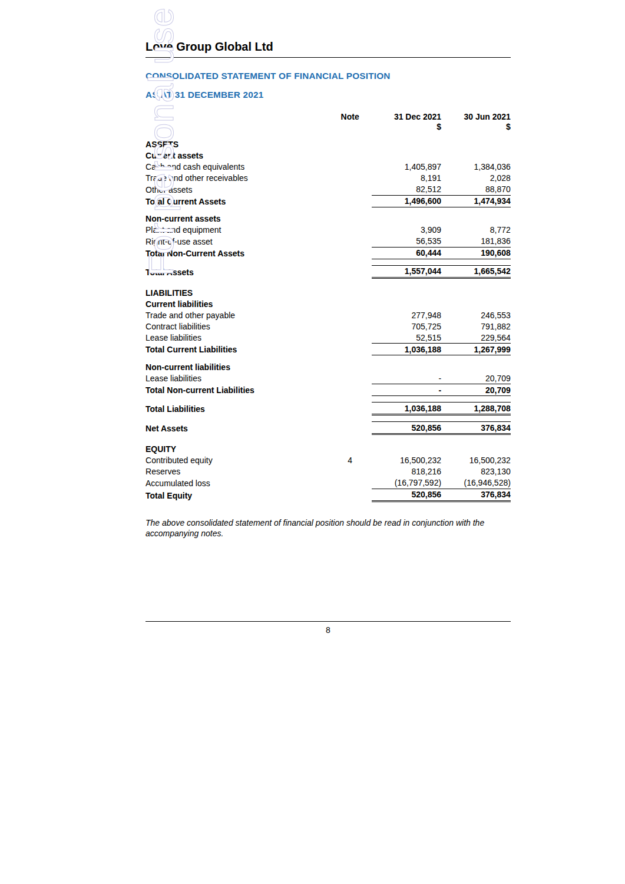For personal use only
Love Group Global Ltd
CONSOLIDATED STATEMENT OF FINANCIAL POSITION
AS AT 31 DECEMBER 2021
| | Note | 31 Dec 2021 | 30 Jun 2021 |
| --- | --- | --- | --- |
| | | $ | $ |
| ASSETS | | | |
| Current assets | | | |
| Cash and cash equivalents | | 1,405,897 | 1,384,036 |
| Trade and other receivables | | 8,191 | 2,028 |
| Other assets | | 82,512 | 88,870 |
| Total Current Assets | | 1,496,600 | 1,474,934 |
| Non-current assets | | | |
| Plant and equipment | | 3,909 | 8,772 |
| Right-of-use asset | | 56,535 | 181,836 |
| Total Non-Current Assets | | 60,444 | 190,608 |
| Total Assets | | 1,557,044 | 1,665,542 |
| LIABILITIES | | | |
| Current liabilities | | | |
| Trade and other payable | | 277,948 | 246,553 |
| Contract liabilities | | 705,725 | 791,882 |
| Lease liabilities | | 52,515 | 229,564 |
| Total Current Liabilities | | 1,036,188 | 1,267,999 |
| Non-current liabilities | | | |
| Lease liabilities | | - | 20,709 |
| Total Non-current Liabilities | | - | 20,709 |
| Total Liabilities | | 1,036,188 | 1,288,708 |
| Net Assets | | 520,856 | 376,834 |
| EQUITY | | | |
| Contributed equity | 4 | 16,500,232 | 16,500,232 |
| Reserves | | 818,216 | 823,130 |
| Accumulated loss | | (16,797,592) | (16,946,528) |
| Total Equity | | 520,856 | 376,834 |
The above consolidated statement of financial position should be read in conjunction with the accompanying notes.
8